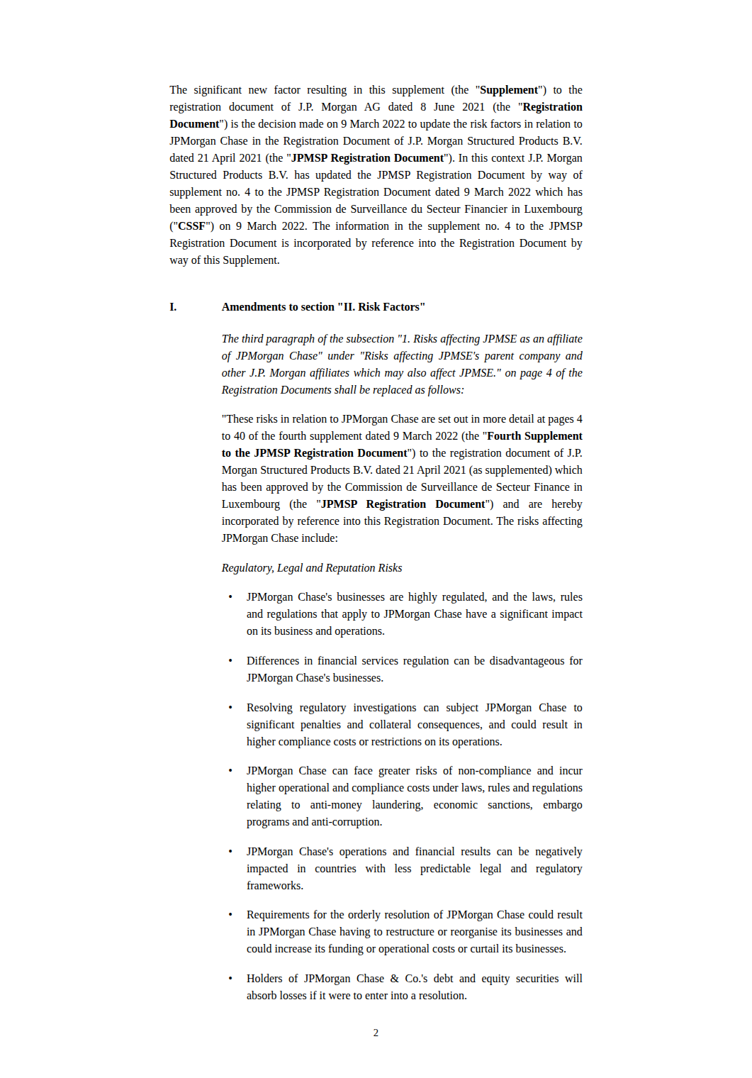The significant new factor resulting in this supplement (the "Supplement") to the registration document of J.P. Morgan AG dated 8 June 2021 (the "Registration Document") is the decision made on 9 March 2022 to update the risk factors in relation to JPMorgan Chase in the Registration Document of J.P. Morgan Structured Products B.V. dated 21 April 2021 (the "JPMSP Registration Document"). In this context J.P. Morgan Structured Products B.V. has updated the JPMSP Registration Document by way of supplement no. 4 to the JPMSP Registration Document dated 9 March 2022 which has been approved by the Commission de Surveillance du Secteur Financier in Luxembourg ("CSSF") on 9 March 2022. The information in the supplement no. 4 to the JPMSP Registration Document is incorporated by reference into the Registration Document by way of this Supplement.
I. Amendments to section "II. Risk Factors"
The third paragraph of the subsection "1. Risks affecting JPMSE as an affiliate of JPMorgan Chase" under "Risks affecting JPMSE's parent company and other J.P. Morgan affiliates which may also affect JPMSE." on page 4 of the Registration Documents shall be replaced as follows:
"These risks in relation to JPMorgan Chase are set out in more detail at pages 4 to 40 of the fourth supplement dated 9 March 2022 (the "Fourth Supplement to the JPMSP Registration Document") to the registration document of J.P. Morgan Structured Products B.V. dated 21 April 2021 (as supplemented) which has been approved by the Commission de Surveillance de Secteur Finance in Luxembourg (the "JPMSP Registration Document") and are hereby incorporated by reference into this Registration Document. The risks affecting JPMorgan Chase include:
Regulatory, Legal and Reputation Risks
JPMorgan Chase's businesses are highly regulated, and the laws, rules and regulations that apply to JPMorgan Chase have a significant impact on its business and operations.
Differences in financial services regulation can be disadvantageous for JPMorgan Chase's businesses.
Resolving regulatory investigations can subject JPMorgan Chase to significant penalties and collateral consequences, and could result in higher compliance costs or restrictions on its operations.
JPMorgan Chase can face greater risks of non-compliance and incur higher operational and compliance costs under laws, rules and regulations relating to anti-money laundering, economic sanctions, embargo programs and anti-corruption.
JPMorgan Chase's operations and financial results can be negatively impacted in countries with less predictable legal and regulatory frameworks.
Requirements for the orderly resolution of JPMorgan Chase could result in JPMorgan Chase having to restructure or reorganise its businesses and could increase its funding or operational costs or curtail its businesses.
Holders of JPMorgan Chase & Co.'s debt and equity securities will absorb losses if it were to enter into a resolution.
2